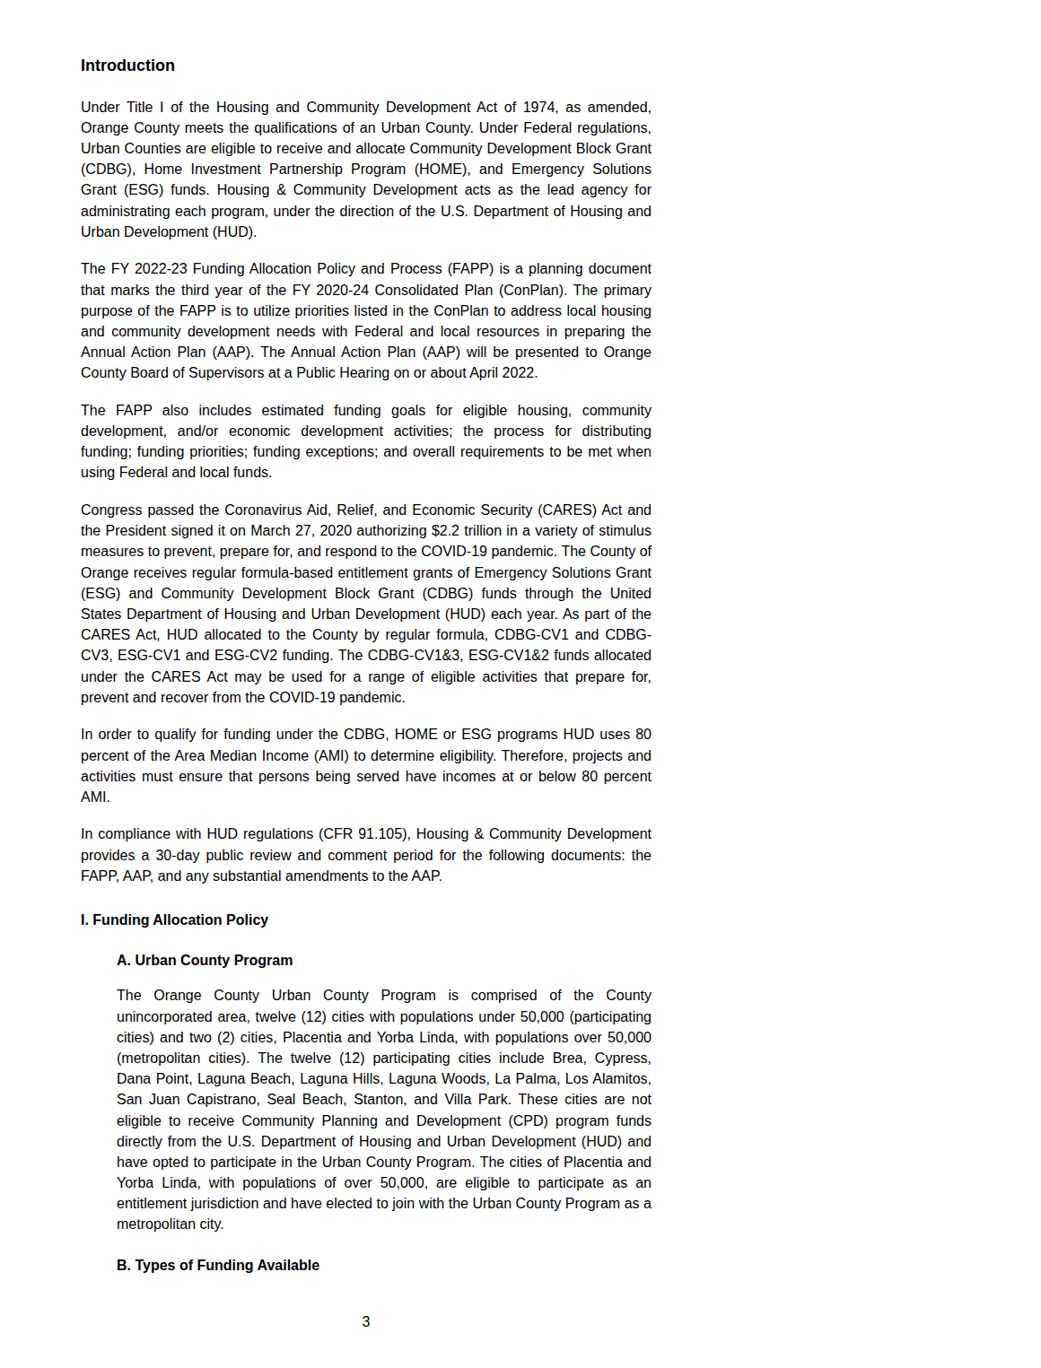Introduction
Under Title I of the Housing and Community Development Act of 1974, as amended, Orange County meets the qualifications of an Urban County. Under Federal regulations, Urban Counties are eligible to receive and allocate Community Development Block Grant (CDBG), Home Investment Partnership Program (HOME), and Emergency Solutions Grant (ESG) funds. Housing & Community Development acts as the lead agency for administrating each program, under the direction of the U.S. Department of Housing and Urban Development (HUD).
The FY 2022-23 Funding Allocation Policy and Process (FAPP) is a planning document that marks the third year of the FY 2020-24 Consolidated Plan (ConPlan). The primary purpose of the FAPP is to utilize priorities listed in the ConPlan to address local housing and community development needs with Federal and local resources in preparing the Annual Action Plan (AAP). The Annual Action Plan (AAP) will be presented to Orange County Board of Supervisors at a Public Hearing on or about April 2022.
The FAPP also includes estimated funding goals for eligible housing, community development, and/or economic development activities; the process for distributing funding; funding priorities; funding exceptions; and overall requirements to be met when using Federal and local funds.
Congress passed the Coronavirus Aid, Relief, and Economic Security (CARES) Act and the President signed it on March 27, 2020 authorizing $2.2 trillion in a variety of stimulus measures to prevent, prepare for, and respond to the COVID-19 pandemic. The County of Orange receives regular formula-based entitlement grants of Emergency Solutions Grant (ESG) and Community Development Block Grant (CDBG) funds through the United States Department of Housing and Urban Development (HUD) each year. As part of the CARES Act, HUD allocated to the County by regular formula, CDBG-CV1 and CDBG-CV3, ESG-CV1 and ESG-CV2 funding. The CDBG-CV1&3, ESG-CV1&2 funds allocated under the CARES Act may be used for a range of eligible activities that prepare for, prevent and recover from the COVID-19 pandemic.
In order to qualify for funding under the CDBG, HOME or ESG programs HUD uses 80 percent of the Area Median Income (AMI) to determine eligibility. Therefore, projects and activities must ensure that persons being served have incomes at or below 80 percent AMI.
In compliance with HUD regulations (CFR 91.105), Housing & Community Development provides a 30-day public review and comment period for the following documents: the FAPP, AAP, and any substantial amendments to the AAP.
I. Funding Allocation Policy
A. Urban County Program
The Orange County Urban County Program is comprised of the County unincorporated area, twelve (12) cities with populations under 50,000 (participating cities) and two (2) cities, Placentia and Yorba Linda, with populations over 50,000 (metropolitan cities). The twelve (12) participating cities include Brea, Cypress, Dana Point, Laguna Beach, Laguna Hills, Laguna Woods, La Palma, Los Alamitos, San Juan Capistrano, Seal Beach, Stanton, and Villa Park. These cities are not eligible to receive Community Planning and Development (CPD) program funds directly from the U.S. Department of Housing and Urban Development (HUD) and have opted to participate in the Urban County Program. The cities of Placentia and Yorba Linda, with populations of over 50,000, are eligible to participate as an entitlement jurisdiction and have elected to join with the Urban County Program as a metropolitan city.
B. Types of Funding Available
3